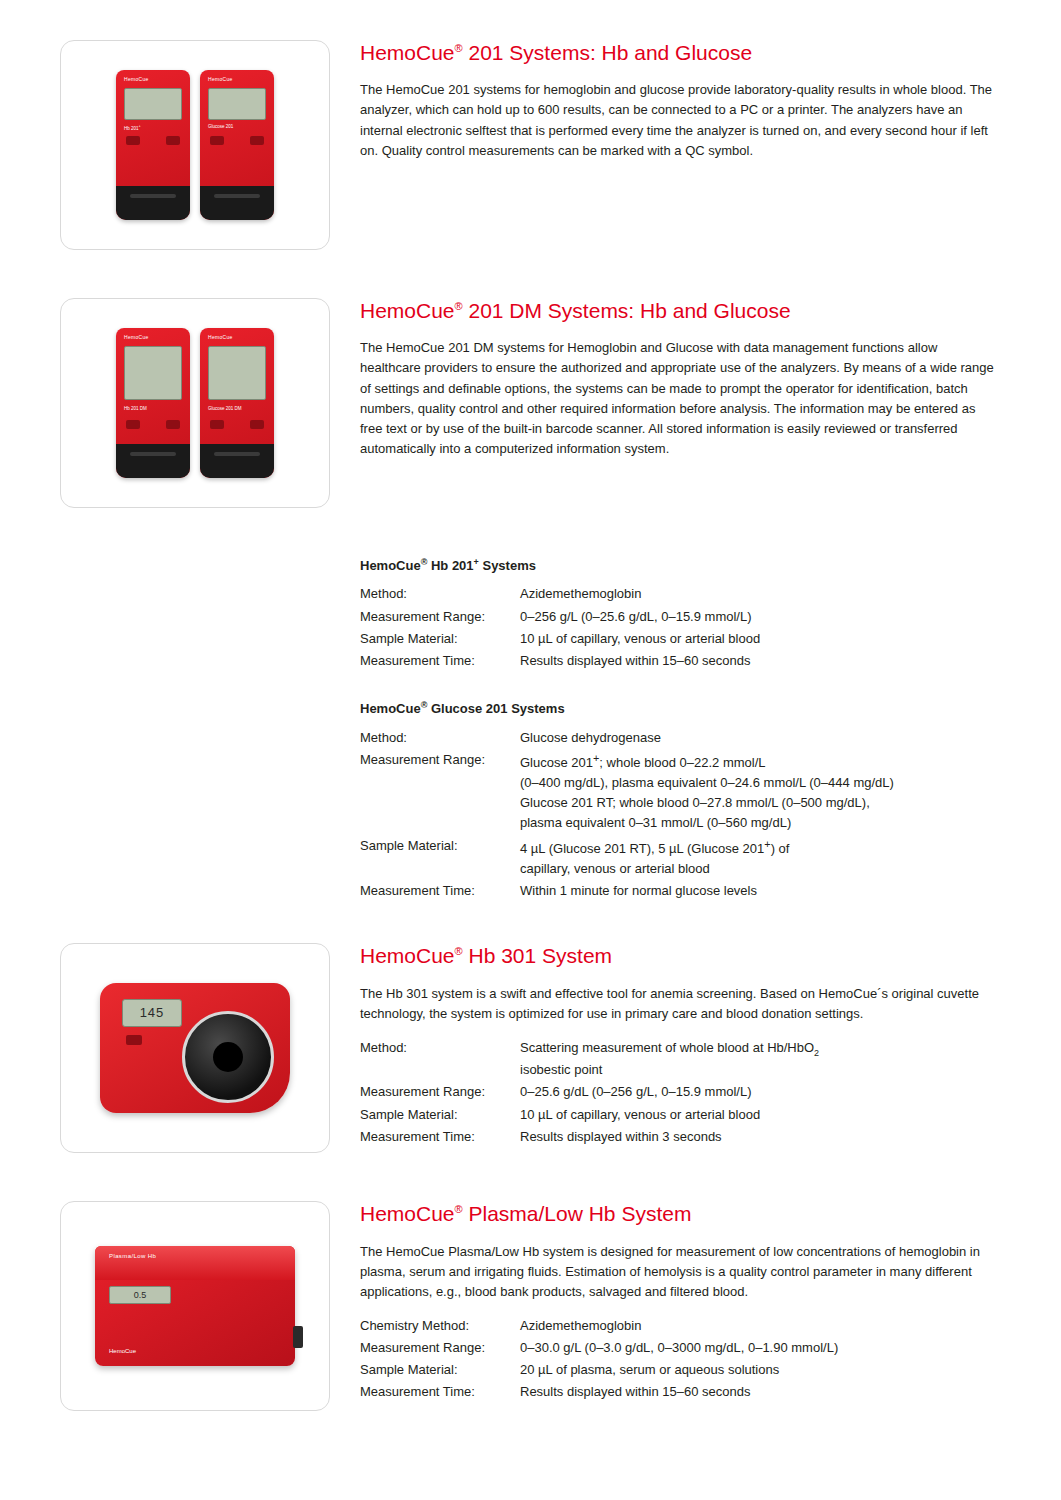HemoCue
Hb 201+
HemoCue
Glucose 201
HemoCue® 201 Systems: Hb and Glucose
The HemoCue 201 systems for hemoglobin and glucose provide laboratory-quality results in whole blood. The analyzer, which can hold up to 600 results, can be connected to a PC or a printer. The analyzers have an internal electronic selftest that is performed every time the analyzer is turned on, and every second hour if left on. Quality control measurements can be marked with a QC symbol.
HemoCue
Hb 201 DM
HemoCue
Glucose 201 DM
HemoCue® 201 DM Systems: Hb and Glucose
The HemoCue 201 DM systems for Hemoglobin and Glucose with data management functions allow healthcare providers to ensure the authorized and appropriate use of the analyzers. By means of a wide range of settings and definable options, the systems can be made to prompt the operator for identification, batch numbers, quality control and other required information before analysis. The information may be entered as free text or by use of the built-in barcode scanner. All stored information is easily reviewed or transferred automatically into a computerized information system.
HemoCue® Hb 201+ Systems
| Method: | Azidemethemoglobin |
| Measurement Range: | 0–256 g/L (0–25.6 g/dL, 0–15.9 mmol/L) |
| Sample Material: | 10 µL of capillary, venous or arterial blood |
| Measurement Time: | Results displayed within 15–60 seconds |
HemoCue® Glucose 201 Systems
| Method: | Glucose dehydrogenase |
| Measurement Range: | Glucose 201 + ; whole blood 0–22.2 mmol/L (0–400 mg/dL), plasma equivalent 0–24.6 mmol/L (0–444 mg/dL) Glucose 201 RT; whole blood 0–27.8 mmol/L (0–500 mg/dL), plasma equivalent 0–31 mmol/L (0–560 mg/dL) |
| Sample Material: | 4 µL (Glucose 201 RT), 5 µL (Glucose 201 + ) of capillary, venous or arterial blood |
| Measurement Time: | Within 1 minute for normal glucose levels |
145
HemoCue® Hb 301 System
The Hb 301 system is a swift and effective tool for anemia screening. Based on HemoCue´s original cuvette technology, the system is optimized for use in primary care and blood donation settings.
| Method: | Scattering measurement of whole blood at Hb/HbO 2 isobestic point |
| Measurement Range: | 0–25.6 g/dL (0–256 g/L, 0–15.9 mmol/L) |
| Sample Material: | 10 µL of capillary, venous or arterial blood |
| Measurement Time: | Results displayed within 3 seconds |
Plasma/Low Hb
0.5
HemoCue
HemoCue® Plasma/Low Hb System
The HemoCue Plasma/Low Hb system is designed for measurement of low concentrations of hemoglobin in plasma, serum and irrigating fluids. Estimation of hemolysis is a quality control parameter in many different applications, e.g., blood bank products, salvaged and filtered blood.
| Chemistry Method: | Azidemethemoglobin |
| Measurement Range: | 0–30.0 g/L (0–3.0 g/dL, 0–3000 mg/dL, 0–1.90 mmol/L) |
| Sample Material: | 20 µL of plasma, serum or aqueous solutions |
| Measurement Time: | Results displayed within 15–60 seconds |